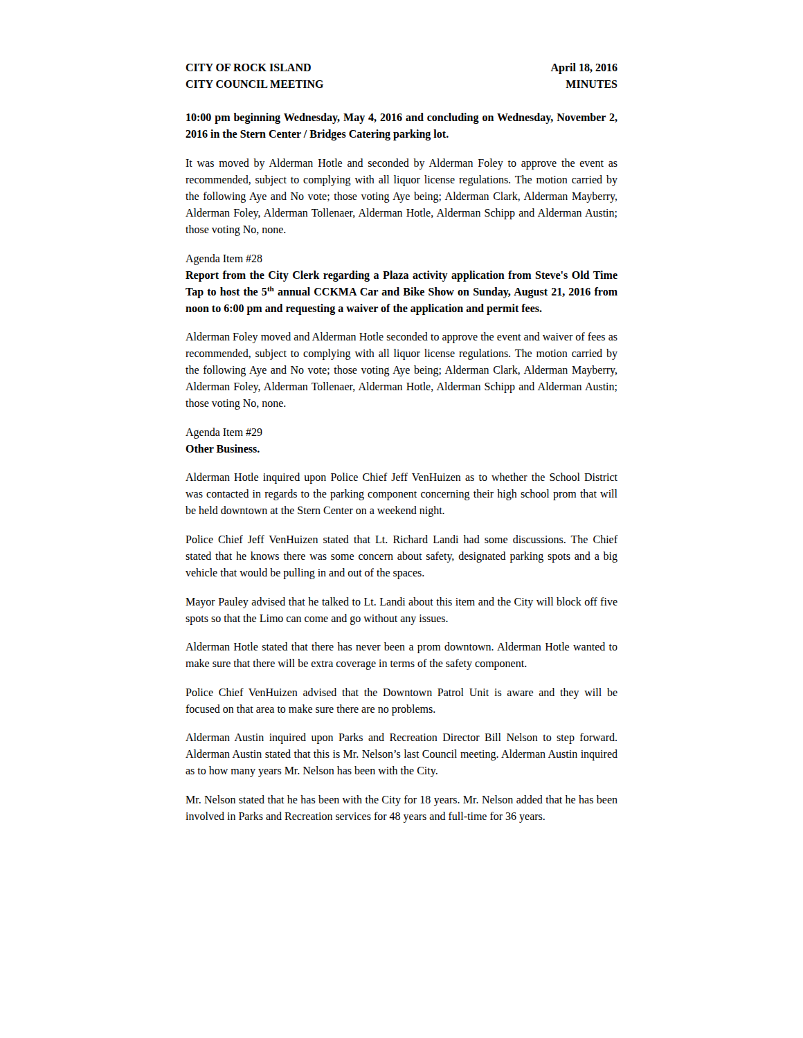CITY OF ROCK ISLAND
CITY COUNCIL MEETING
April 18, 2016
MINUTES
10:00 pm beginning Wednesday, May 4, 2016 and concluding on Wednesday, November 2, 2016 in the Stern Center / Bridges Catering parking lot.
It was moved by Alderman Hotle and seconded by Alderman Foley to approve the event as recommended, subject to complying with all liquor license regulations. The motion carried by the following Aye and No vote; those voting Aye being; Alderman Clark, Alderman Mayberry, Alderman Foley, Alderman Tollenaer, Alderman Hotle, Alderman Schipp and Alderman Austin; those voting No, none.
Agenda Item #28
Report from the City Clerk regarding a Plaza activity application from Steve's Old Time Tap to host the 5th annual CCKMA Car and Bike Show on Sunday, August 21, 2016 from noon to 6:00 pm and requesting a waiver of the application and permit fees.
Alderman Foley moved and Alderman Hotle seconded to approve the event and waiver of fees as recommended, subject to complying with all liquor license regulations. The motion carried by the following Aye and No vote; those voting Aye being; Alderman Clark, Alderman Mayberry, Alderman Foley, Alderman Tollenaer, Alderman Hotle, Alderman Schipp and Alderman Austin; those voting No, none.
Agenda Item #29
Other Business.
Alderman Hotle inquired upon Police Chief Jeff VenHuizen as to whether the School District was contacted in regards to the parking component concerning their high school prom that will be held downtown at the Stern Center on a weekend night.
Police Chief Jeff VenHuizen stated that Lt. Richard Landi had some discussions. The Chief stated that he knows there was some concern about safety, designated parking spots and a big vehicle that would be pulling in and out of the spaces.
Mayor Pauley advised that he talked to Lt. Landi about this item and the City will block off five spots so that the Limo can come and go without any issues.
Alderman Hotle stated that there has never been a prom downtown. Alderman Hotle wanted to make sure that there will be extra coverage in terms of the safety component.
Police Chief VenHuizen advised that the Downtown Patrol Unit is aware and they will be focused on that area to make sure there are no problems.
Alderman Austin inquired upon Parks and Recreation Director Bill Nelson to step forward. Alderman Austin stated that this is Mr. Nelson’s last Council meeting. Alderman Austin inquired as to how many years Mr. Nelson has been with the City.
Mr. Nelson stated that he has been with the City for 18 years. Mr. Nelson added that he has been involved in Parks and Recreation services for 48 years and full-time for 36 years.